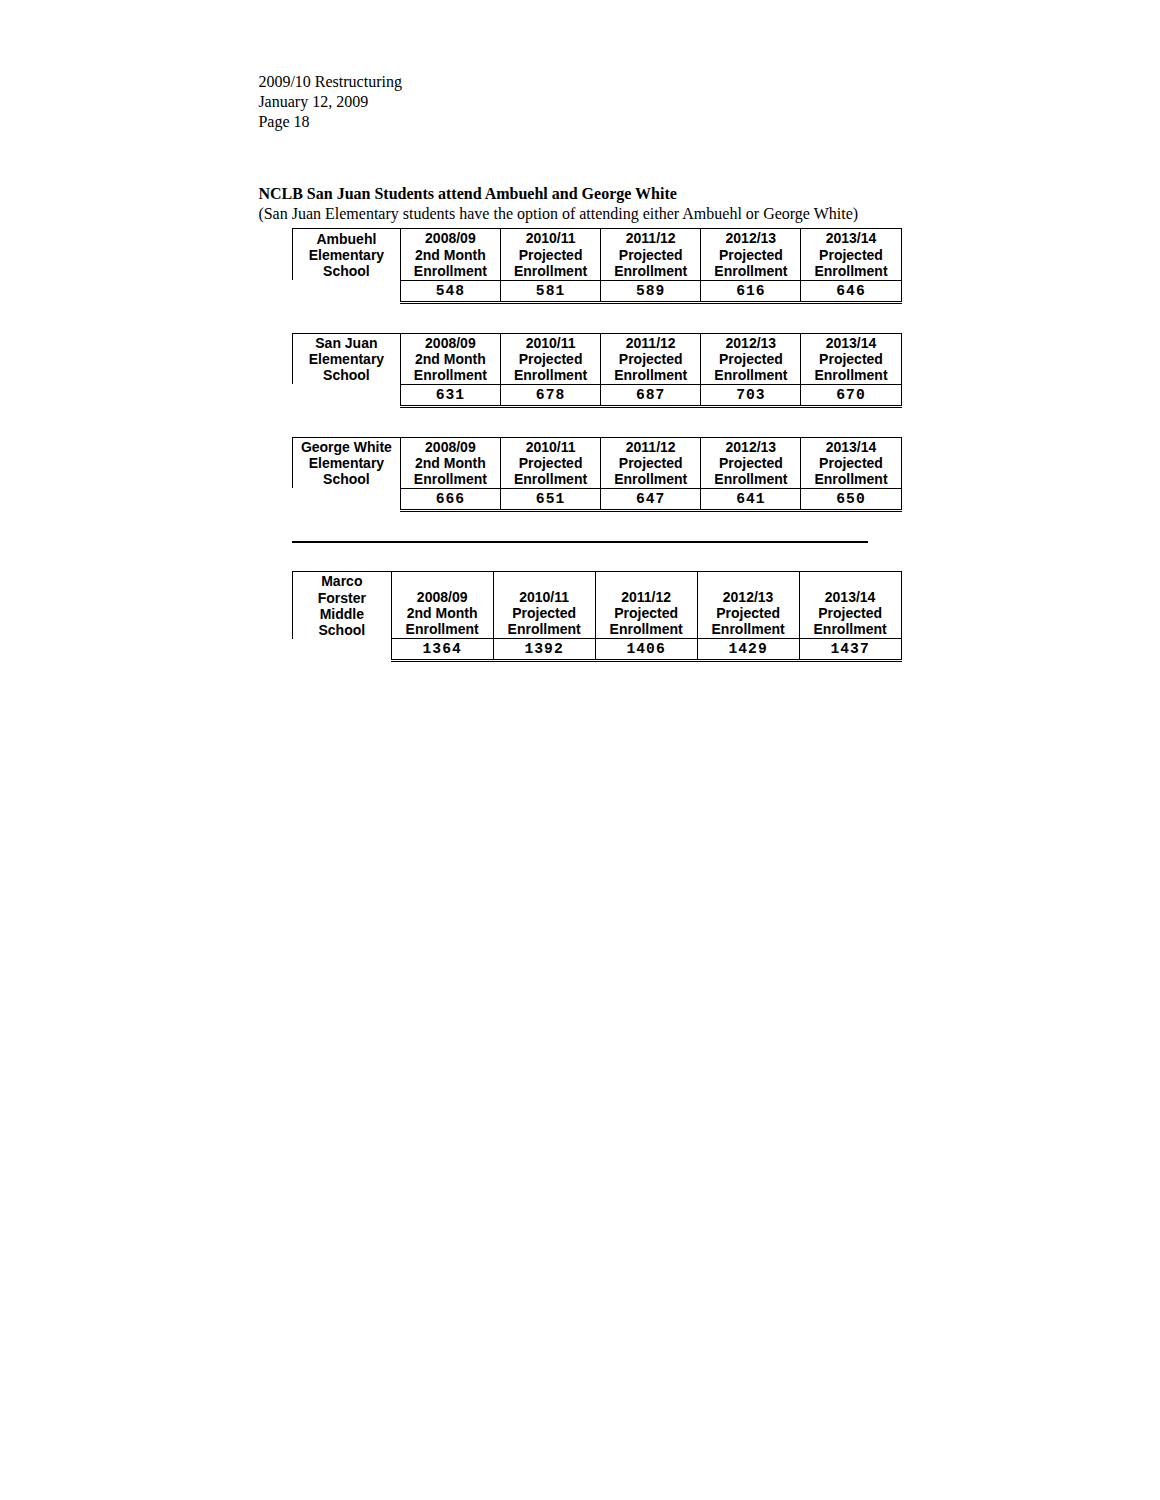2009/10 Restructuring
January 12, 2009
Page 18
NCLB San Juan Students attend Ambuehl and George White
(San Juan Elementary students have the option of attending either Ambuehl or George White)
| Ambuehl Elementary School | 2008/09 2nd Month Enrollment | 2010/11 Projected Enrollment | 2011/12 Projected Enrollment | 2012/13 Projected Enrollment | 2013/14 Projected Enrollment |
| | 548 | 581 | 589 | 616 | 646 |
| San Juan Elementary School | 2008/09 2nd Month Enrollment | 2010/11 Projected Enrollment | 2011/12 Projected Enrollment | 2012/13 Projected Enrollment | 2013/14 Projected Enrollment |
| | 631 | 678 | 687 | 703 | 670 |
| George White Elementary School | 2008/09 2nd Month Enrollment | 2010/11 Projected Enrollment | 2011/12 Projected Enrollment | 2012/13 Projected Enrollment | 2013/14 Projected Enrollment |
| | 666 | 651 | 647 | 641 | 650 |
| Marco Forster Middle School | 2008/09 2nd Month Enrollment | 2010/11 Projected Enrollment | 2011/12 Projected Enrollment | 2012/13 Projected Enrollment | 2013/14 Projected Enrollment |
| | 1364 | 1392 | 1406 | 1429 | 1437 |